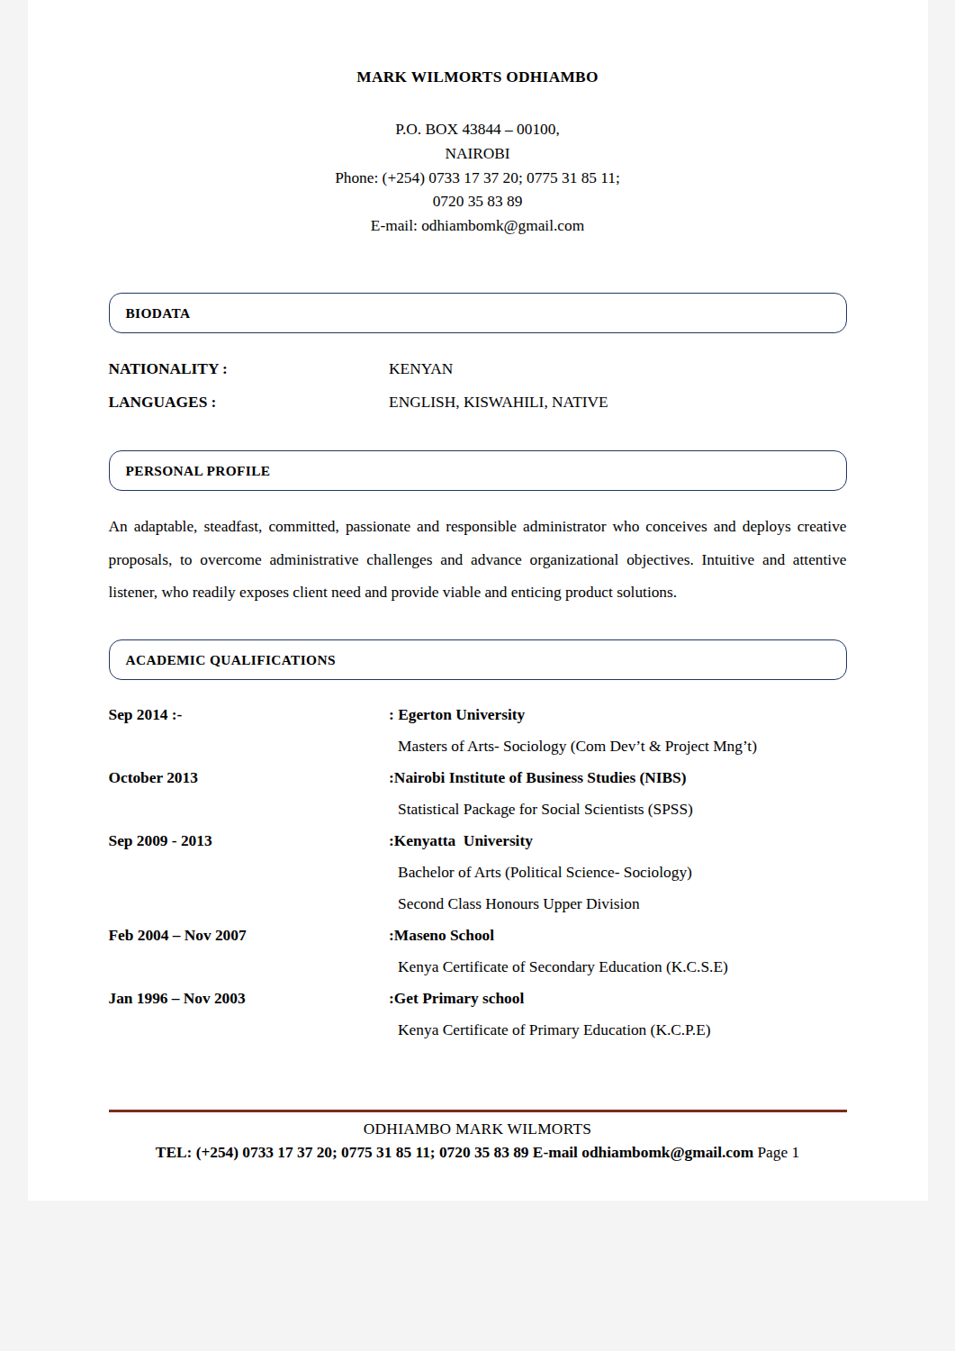MARK WILMORTS ODHIAMBO
P.O. BOX 43844 – 00100,
NAIROBI Phone: (+254) 0733 17 37 20; 0775 31 85 11;
0720 35 83 89 E-mail: odhiambomk@gmail.com
BIODATA
| NATIONALITY : | KENYAN |
| LANGUAGES : | ENGLISH, KISWAHILI, NATIVE |
PERSONAL PROFILE
An adaptable, steadfast, committed, passionate and responsible administrator who conceives and deploys creative proposals, to overcome administrative challenges and advance organizational objectives. Intuitive and attentive listener, who readily exposes client need and provide viable and enticing product solutions.
ACADEMIC QUALIFICATIONS
| Sep 2014 :- | : Egerton University |
| | Masters of Arts- Sociology (Com Dev’t & Project Mng’t) |
| October 2013 | :Nairobi Institute of Business Studies (NIBS) |
| | Statistical Package for Social Scientists (SPSS) |
| Sep 2009 - 2013 | :Kenyatta University |
| | Bachelor of Arts (Political Science- Sociology) |
| | Second Class Honours Upper Division |
| Feb 2004 – Nov 2007 | :Maseno School |
| | Kenya Certificate of Secondary Education (K.C.S.E) |
| Jan 1996 – Nov 2003 | :Get Primary school |
| | Kenya Certificate of Primary Education (K.C.P.E) |
ODHIAMBO MARK WILMORTS
TEL: (+254) 0733 17 37 20; 0775 31 85 11; 0720 35 83 89 E-mail odhiambomk@gmail.com Page 1